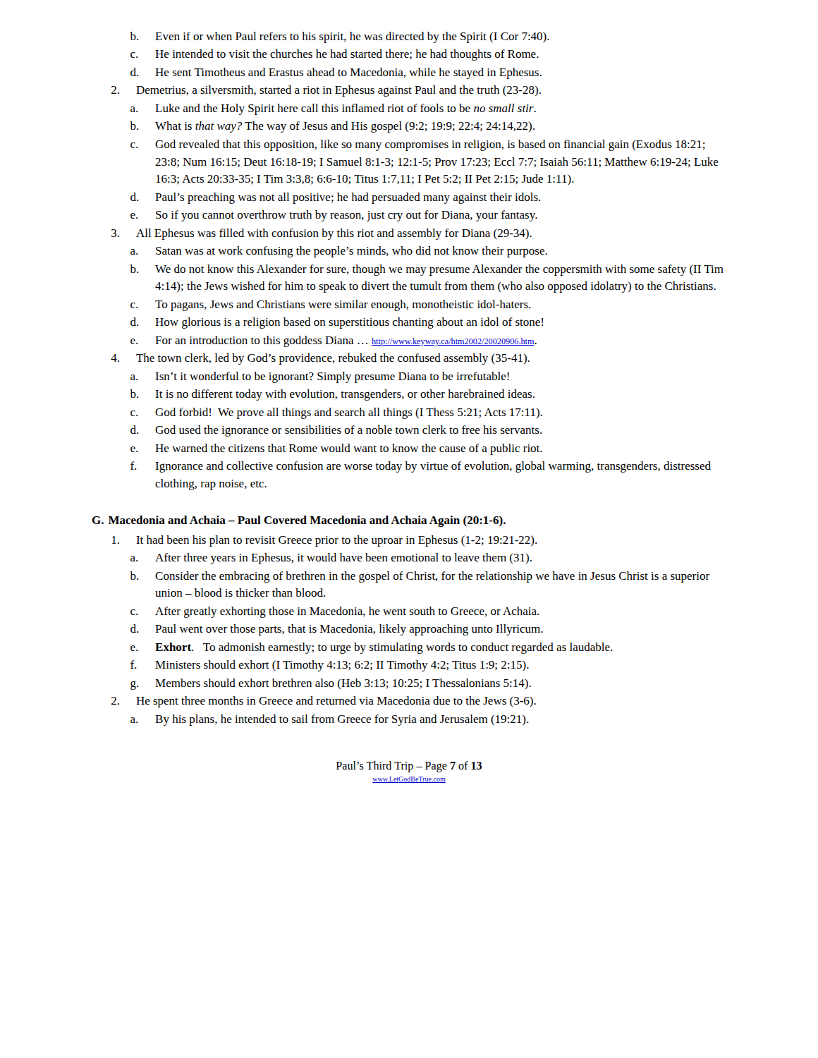b. Even if or when Paul refers to his spirit, he was directed by the Spirit (I Cor 7:40).
c. He intended to visit the churches he had started there; he had thoughts of Rome.
d. He sent Timotheus and Erastus ahead to Macedonia, while he stayed in Ephesus.
2. Demetrius, a silversmith, started a riot in Ephesus against Paul and the truth (23-28).
a. Luke and the Holy Spirit here call this inflamed riot of fools to be no small stir.
b. What is that way? The way of Jesus and His gospel (9:2; 19:9; 22:4; 24:14,22).
c. God revealed that this opposition, like so many compromises in religion, is based on financial gain (Exodus 18:21; 23:8; Num 16:15; Deut 16:18-19; I Samuel 8:1-3; 12:1-5; Prov 17:23; Eccl 7:7; Isaiah 56:11; Matthew 6:19-24; Luke 16:3; Acts 20:33-35; I Tim 3:3,8; 6:6-10; Titus 1:7,11; I Pet 5:2; II Pet 2:15; Jude 1:11).
d. Paul’s preaching was not all positive; he had persuaded many against their idols.
e. So if you cannot overthrow truth by reason, just cry out for Diana, your fantasy.
3. All Ephesus was filled with confusion by this riot and assembly for Diana (29-34).
a. Satan was at work confusing the people’s minds, who did not know their purpose.
b. We do not know this Alexander for sure, though we may presume Alexander the coppersmith with some safety (II Tim 4:14); the Jews wished for him to speak to divert the tumult from them (who also opposed idolatry) to the Christians.
c. To pagans, Jews and Christians were similar enough, monotheistic idol-haters.
d. How glorious is a religion based on superstitious chanting about an idol of stone!
e. For an introduction to this goddess Diana … http://www.keyway.ca/htm2002/20020906.htm.
4. The town clerk, led by God’s providence, rebuked the confused assembly (35-41).
a. Isn’t it wonderful to be ignorant? Simply presume Diana to be irrefutable!
b. It is no different today with evolution, transgenders, or other harebrained ideas.
c. God forbid! We prove all things and search all things (I Thess 5:21; Acts 17:11).
d. God used the ignorance or sensibilities of a noble town clerk to free his servants.
e. He warned the citizens that Rome would want to know the cause of a public riot.
f. Ignorance and collective confusion are worse today by virtue of evolution, global warming, transgenders, distressed clothing, rap noise, etc.
G. Macedonia and Achaia – Paul Covered Macedonia and Achaia Again (20:1-6).
1. It had been his plan to revisit Greece prior to the uproar in Ephesus (1-2; 19:21-22).
a. After three years in Ephesus, it would have been emotional to leave them (31).
b. Consider the embracing of brethren in the gospel of Christ, for the relationship we have in Jesus Christ is a superior union – blood is thicker than blood.
c. After greatly exhorting those in Macedonia, he went south to Greece, or Achaia.
d. Paul went over those parts, that is Macedonia, likely approaching unto Illyricum.
e. Exhort. To admonish earnestly; to urge by stimulating words to conduct regarded as laudable.
f. Ministers should exhort (I Timothy 4:13; 6:2; II Timothy 4:2; Titus 1:9; 2:15).
g. Members should exhort brethren also (Heb 3:13; 10:25; I Thessalonians 5:14).
2. He spent three months in Greece and returned via Macedonia due to the Jews (3-6).
a. By his plans, he intended to sail from Greece for Syria and Jerusalem (19:21).
Paul’s Third Trip – Page 7 of 13 www.LetGodBeTrue.com